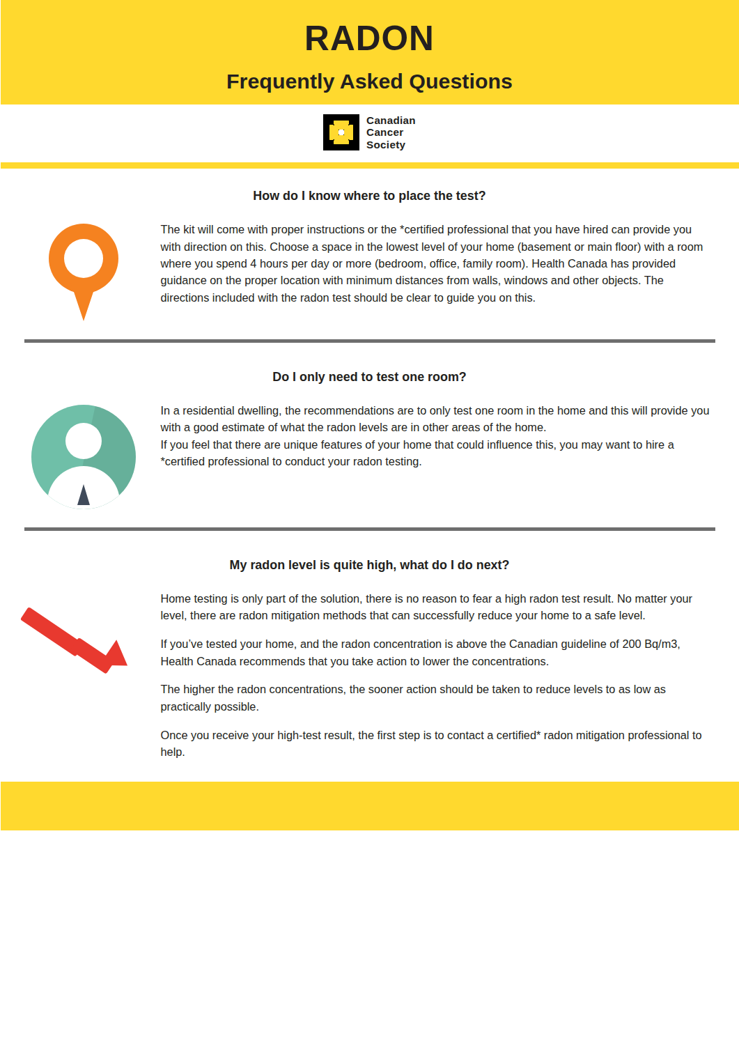RADON
Frequently Asked Questions
Canadian
Cancer
Society
How do I know where to place the test?
The kit will come with proper instructions or the *certified professional that you have hired can provide you with direction on this. Choose a space in the lowest level of your home (basement or main floor) with a room where you spend 4 hours per day or more (bedroom, office, family room). Health Canada has provided guidance on the proper location with minimum distances from walls, windows and other objects. The directions included with the radon test should be clear to guide you on this.
Do I only need to test one room?
In a residential dwelling, the recommendations are to only test one room in the home and this will provide you with a good estimate of what the radon levels are in other areas of the home.
If you feel that there are unique features of your home that could influence this, you may want to hire a *certified professional to conduct your radon testing.
My radon level is quite high, what do I do next?
Home testing is only part of the solution, there is no reason to fear a high radon test result. No matter your level, there are radon mitigation methods that can successfully reduce your home to a safe level.
If you’ve tested your home, and the radon concentration is above the Canadian guideline of 200 Bq/m3, Health Canada recommends that you take action to lower the concentrations.
The higher the radon concentrations, the sooner action should be taken to reduce levels to as low as practically possible.
Once you receive your high-test result, the first step is to contact a certified* radon mitigation professional to help.